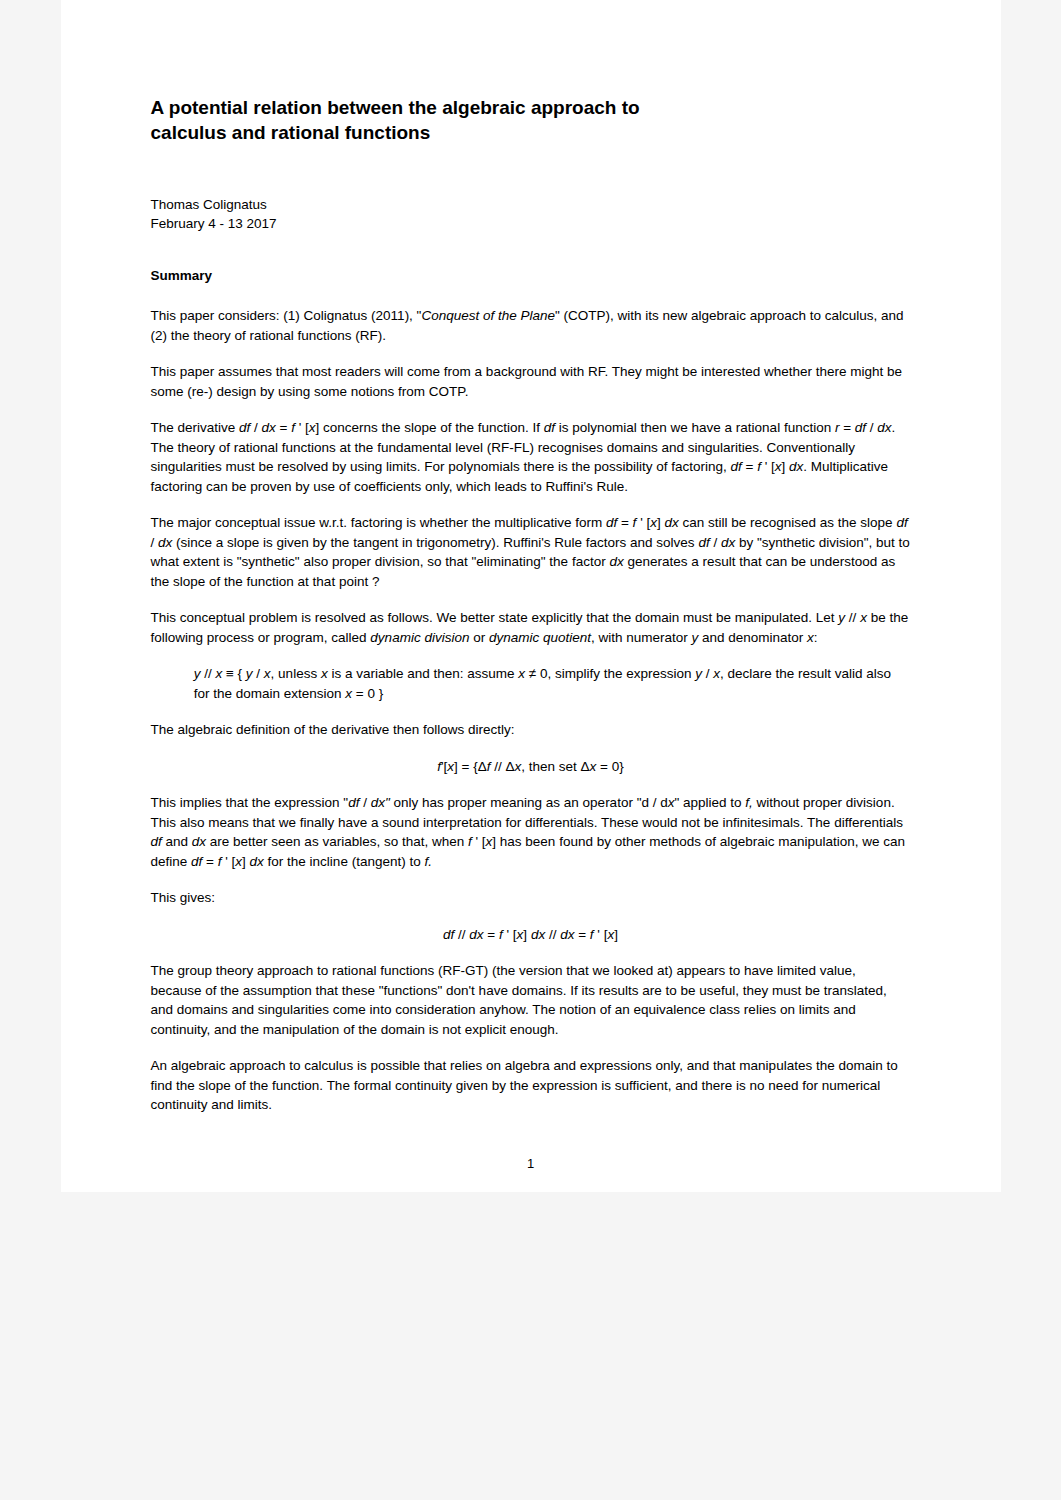A potential relation between the algebraic approach to
calculus and rational functions
Thomas Colignatus
February 4 - 13 2017
Summary
This paper considers: (1) Colignatus (2011), "Conquest of the Plane" (COTP), with its new algebraic approach to calculus, and (2) the theory of rational functions (RF).
This paper assumes that most readers will come from a background with RF. They might be interested whether there might be some (re-) design by using some notions from COTP.
The derivative df / dx = f ' [x] concerns the slope of the function. If df is polynomial then we have a rational function r = df / dx. The theory of rational functions at the fundamental level (RF-FL) recognises domains and singularities. Conventionally singularities must be resolved by using limits. For polynomials there is the possibility of factoring, df = f ' [x] dx. Multiplicative factoring can be proven by use of coefficients only, which leads to Ruffini's Rule.
The major conceptual issue w.r.t. factoring is whether the multiplicative form df = f ' [x] dx can still be recognised as the slope df / dx (since a slope is given by the tangent in trigonometry). Ruffini's Rule factors and solves df / dx by "synthetic division", but to what extent is "synthetic" also proper division, so that "eliminating" the factor dx generates a result that can be understood as the slope of the function at that point ?
This conceptual problem is resolved as follows. We better state explicitly that the domain must be manipulated. Let y // x be the following process or program, called dynamic division or dynamic quotient, with numerator y and denominator x:
y // x ≡ { y / x, unless x is a variable and then: assume x ≠ 0, simplify the expression y / x, declare the result valid also for the domain extension x = 0 }
The algebraic definition of the derivative then follows directly:
f'[x] = {Δf // Δx, then set Δx = 0}
This implies that the expression "df / dx" only has proper meaning as an operator "d / dx" applied to f, without proper division. This also means that we finally have a sound interpretation for differentials. These would not be infinitesimals. The differentials df and dx are better seen as variables, so that, when f ' [x] has been found by other methods of algebraic manipulation, we can define df = f ' [x] dx for the incline (tangent) to f.
This gives:
df // dx = f ' [x] dx // dx = f ' [x]
The group theory approach to rational functions (RF-GT) (the version that we looked at) appears to have limited value, because of the assumption that these "functions" don't have domains. If its results are to be useful, they must be translated, and domains and singularities come into consideration anyhow. The notion of an equivalence class relies on limits and continuity, and the manipulation of the domain is not explicit enough.
An algebraic approach to calculus is possible that relies on algebra and expressions only, and that manipulates the domain to find the slope of the function. The formal continuity given by the expression is sufficient, and there is no need for numerical continuity and limits.
1